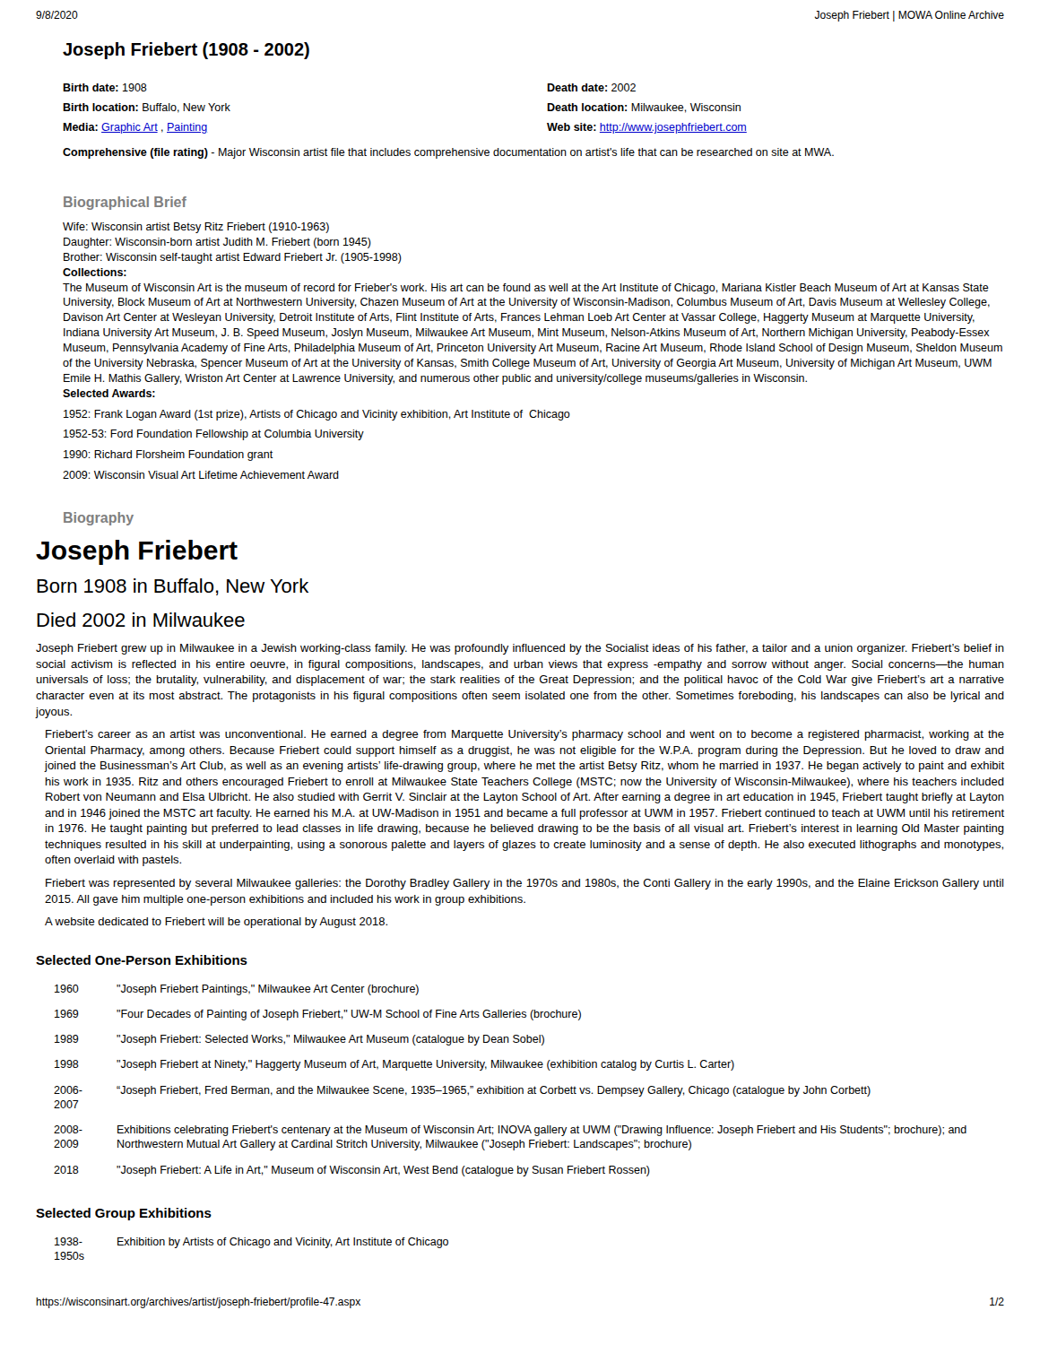9/8/2020 Joseph Friebert | MOWA Online Archive
Joseph Friebert (1908 - 2002)
| Birth date: 1908 | Death date: 2002 |
| Birth location: Buffalo, New York | Death location: Milwaukee, Wisconsin |
| Media: Graphic Art , Painting | Web site: http://www.josephfriebert.com |
Comprehensive (file rating) - Major Wisconsin artist file that includes comprehensive documentation on artist's life that can be researched on site at MWA.
Biographical Brief
Wife: Wisconsin artist Betsy Ritz Friebert (1910-1963)
Daughter: Wisconsin-born artist Judith M. Friebert (born 1945)
Brother: Wisconsin self-taught artist Edward Friebert Jr. (1905-1998)
Collections:
The Museum of Wisconsin Art is the museum of record for Frieber's work. His art can be found as well at the Art Institute of Chicago, Mariana Kistler Beach Museum of Art at Kansas State University, Block Museum of Art at Northwestern University, Chazen Museum of Art at the University of Wisconsin-Madison, Columbus Museum of Art, Davis Museum at Wellesley College, Davison Art Center at Wesleyan University, Detroit Institute of Arts, Flint Institute of Arts, Frances Lehman Loeb Art Center at Vassar College, Haggerty Museum at Marquette University, Indiana University Art Museum, J. B. Speed Museum, Joslyn Museum, Milwaukee Art Museum, Mint Museum, Nelson-Atkins Museum of Art, Northern Michigan University, Peabody-Essex Museum, Pennsylvania Academy of Fine Arts, Philadelphia Museum of Art, Princeton University Art Museum, Racine Art Museum, Rhode Island School of Design Museum, Sheldon Museum of the University Nebraska, Spencer Museum of Art at the University of Kansas, Smith College Museum of Art, University of Georgia Art Museum, University of Michigan Art Museum, UWM Emile H. Mathis Gallery, Wriston Art Center at Lawrence University, and numerous other public and university/college museums/galleries in Wisconsin.
Selected Awards:
1952: Frank Logan Award (1st prize), Artists of Chicago and Vicinity exhibition, Art Institute of Chicago
1952-53: Ford Foundation Fellowship at Columbia University
1990: Richard Florsheim Foundation grant
2009: Wisconsin Visual Art Lifetime Achievement Award
Biography
Joseph Friebert
Born 1908 in Buffalo, New York
Died 2002 in Milwaukee
Joseph Friebert grew up in Milwaukee in a Jewish working-class family. He was profoundly influenced by the Socialist ideas of his father, a tailor and a union organizer. Friebert’s belief in social activism is reflected in his entire oeuvre, in figural compositions, landscapes, and urban views that express -empathy and sorrow without anger. Social concerns—the human universals of loss; the brutality, vulnerability, and displacement of war; the stark realities of the Great Depression; and the political havoc of the Cold War give Friebert’s art a narrative character even at its most abstract. The protagonists in his figural compositions often seem isolated one from the other. Sometimes foreboding, his landscapes can also be lyrical and joyous.
Friebert’s career as an artist was unconventional. He earned a degree from Marquette University’s pharmacy school and went on to become a registered pharmacist, working at the Oriental Pharmacy, among others. Because Friebert could support himself as a druggist, he was not eligible for the W.P.A. program during the Depression. But he loved to draw and joined the Businessman’s Art Club, as well as an evening artists’ life-drawing group, where he met the artist Betsy Ritz, whom he married in 1937. He began actively to paint and exhibit his work in 1935. Ritz and others encouraged Friebert to enroll at Milwaukee State Teachers College (MSTC; now the University of Wisconsin-Milwaukee), where his teachers included Robert von Neumann and Elsa Ulbricht. He also studied with Gerrit V. Sinclair at the Layton School of Art. After earning a degree in art education in 1945, Friebert taught briefly at Layton and in 1946 joined the MSTC art faculty. He earned his M.A. at UW-Madison in 1951 and became a full professor at UWM in 1957. Friebert continued to teach at UWM until his retirement in 1976. He taught painting but preferred to lead classes in life drawing, because he believed drawing to be the basis of all visual art. Friebert’s interest in learning Old Master painting techniques resulted in his skill at underpainting, using a sonorous palette and layers of glazes to create luminosity and a sense of depth. He also executed lithographs and monotypes, often overlaid with pastels.
Friebert was represented by several Milwaukee galleries: the Dorothy Bradley Gallery in the 1970s and 1980s, the Conti Gallery in the early 1990s, and the Elaine Erickson Gallery until 2015. All gave him multiple one-person exhibitions and included his work in group exhibitions.
A website dedicated to Friebert will be operational by August 2018.
Selected One-Person Exhibitions
| 1960 | "Joseph Friebert Paintings," Milwaukee Art Center (brochure) |
| 1969 | "Four Decades of Painting of Joseph Friebert," UW-M School of Fine Arts Galleries (brochure) |
| 1989 | "Joseph Friebert: Selected Works," Milwaukee Art Museum (catalogue by Dean Sobel) |
| 1998 | "Joseph Friebert at Ninety," Haggerty Museum of Art, Marquette University, Milwaukee (exhibition catalog by Curtis L. Carter) |
| 2006- 2007 | “Joseph Friebert, Fred Berman, and the Milwaukee Scene, 1935–1965,” exhibition at Corbett vs. Dempsey Gallery, Chicago (catalogue by John Corbett) |
| 2008- 2009 | Exhibitions celebrating Friebert's centenary at the Museum of Wisconsin Art; INOVA gallery at UWM ("Drawing Influence: Joseph Friebert and His Students"; brochure); and Northwestern Mutual Art Gallery at Cardinal Stritch University, Milwaukee ("Joseph Friebert: Landscapes"; brochure) |
| 2018 | "Joseph Friebert: A Life in Art," Museum of Wisconsin Art, West Bend (catalogue by Susan Friebert Rossen) |
Selected Group Exhibitions
| 1938- 1950s | Exhibition by Artists of Chicago and Vicinity, Art Institute of Chicago |
https://wisconsinart.org/archives/artist/joseph-friebert/profile-47.aspx 1/2